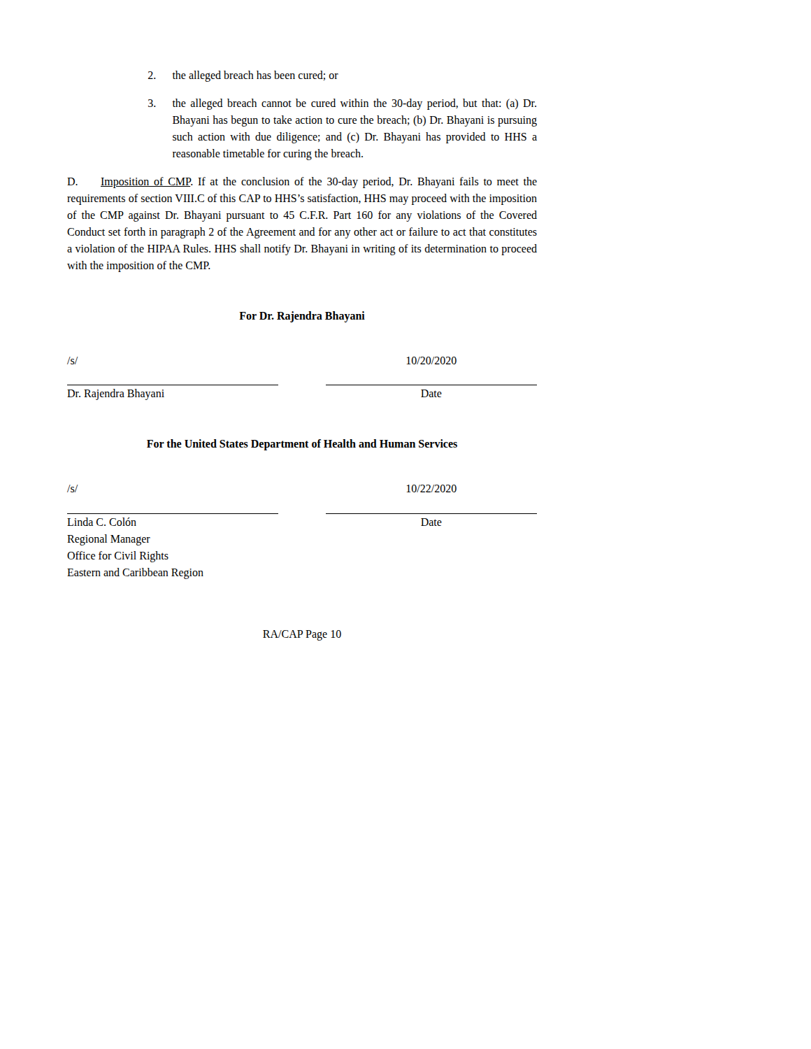2. the alleged breach has been cured; or
3. the alleged breach cannot be cured within the 30-day period, but that: (a) Dr. Bhayani has begun to take action to cure the breach; (b) Dr. Bhayani is pursuing such action with due diligence; and (c) Dr. Bhayani has provided to HHS a reasonable timetable for curing the breach.
D. Imposition of CMP. If at the conclusion of the 30-day period, Dr. Bhayani fails to meet the requirements of section VIII.C of this CAP to HHS’s satisfaction, HHS may proceed with the imposition of the CMP against Dr. Bhayani pursuant to 45 C.F.R. Part 160 for any violations of the Covered Conduct set forth in paragraph 2 of the Agreement and for any other act or failure to act that constitutes a violation of the HIPAA Rules. HHS shall notify Dr. Bhayani in writing of its determination to proceed with the imposition of the CMP.
For Dr. Rajendra Bhayani
| /s/ | | 10/20/2020 |
| Dr. Rajendra Bhayani | | Date |
For the United States Department of Health and Human Services
| /s/ | | 10/22/2020 |
| Linda C. Colón Regional Manager Office for Civil Rights Eastern and Caribbean Region | | Date |
RA/CAP Page 10